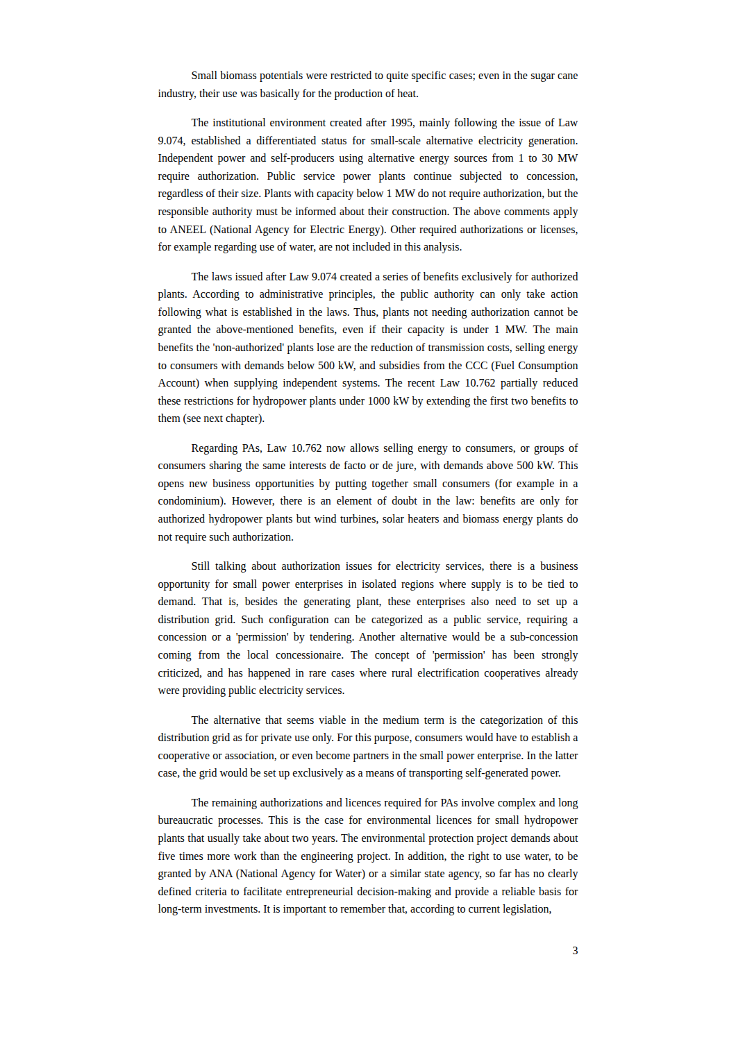Small biomass potentials were restricted to quite specific cases; even in the sugar cane industry, their use was basically for the production of heat.
The institutional environment created after 1995, mainly following the issue of Law 9.074, established a differentiated status for small-scale alternative electricity generation. Independent power and self-producers using alternative energy sources from 1 to 30 MW require authorization. Public service power plants continue subjected to concession, regardless of their size. Plants with capacity below 1 MW do not require authorization, but the responsible authority must be informed about their construction. The above comments apply to ANEEL (National Agency for Electric Energy). Other required authorizations or licenses, for example regarding use of water, are not included in this analysis.
The laws issued after Law 9.074 created a series of benefits exclusively for authorized plants. According to administrative principles, the public authority can only take action following what is established in the laws. Thus, plants not needing authorization cannot be granted the above-mentioned benefits, even if their capacity is under 1 MW. The main benefits the 'non-authorized' plants lose are the reduction of transmission costs, selling energy to consumers with demands below 500 kW, and subsidies from the CCC (Fuel Consumption Account) when supplying independent systems. The recent Law 10.762 partially reduced these restrictions for hydropower plants under 1000 kW by extending the first two benefits to them (see next chapter).
Regarding PAs, Law 10.762 now allows selling energy to consumers, or groups of consumers sharing the same interests de facto or de jure, with demands above 500 kW. This opens new business opportunities by putting together small consumers (for example in a condominium). However, there is an element of doubt in the law: benefits are only for authorized hydropower plants but wind turbines, solar heaters and biomass energy plants do not require such authorization.
Still talking about authorization issues for electricity services, there is a business opportunity for small power enterprises in isolated regions where supply is to be tied to demand. That is, besides the generating plant, these enterprises also need to set up a distribution grid. Such configuration can be categorized as a public service, requiring a concession or a 'permission' by tendering. Another alternative would be a sub-concession coming from the local concessionaire. The concept of 'permission' has been strongly criticized, and has happened in rare cases where rural electrification cooperatives already were providing public electricity services.
The alternative that seems viable in the medium term is the categorization of this distribution grid as for private use only. For this purpose, consumers would have to establish a cooperative or association, or even become partners in the small power enterprise. In the latter case, the grid would be set up exclusively as a means of transporting self-generated power.
The remaining authorizations and licences required for PAs involve complex and long bureaucratic processes. This is the case for environmental licences for small hydropower plants that usually take about two years. The environmental protection project demands about five times more work than the engineering project. In addition, the right to use water, to be granted by ANA (National Agency for Water) or a similar state agency, so far has no clearly defined criteria to facilitate entrepreneurial decision-making and provide a reliable basis for long-term investments. It is important to remember that, according to current legislation,
3